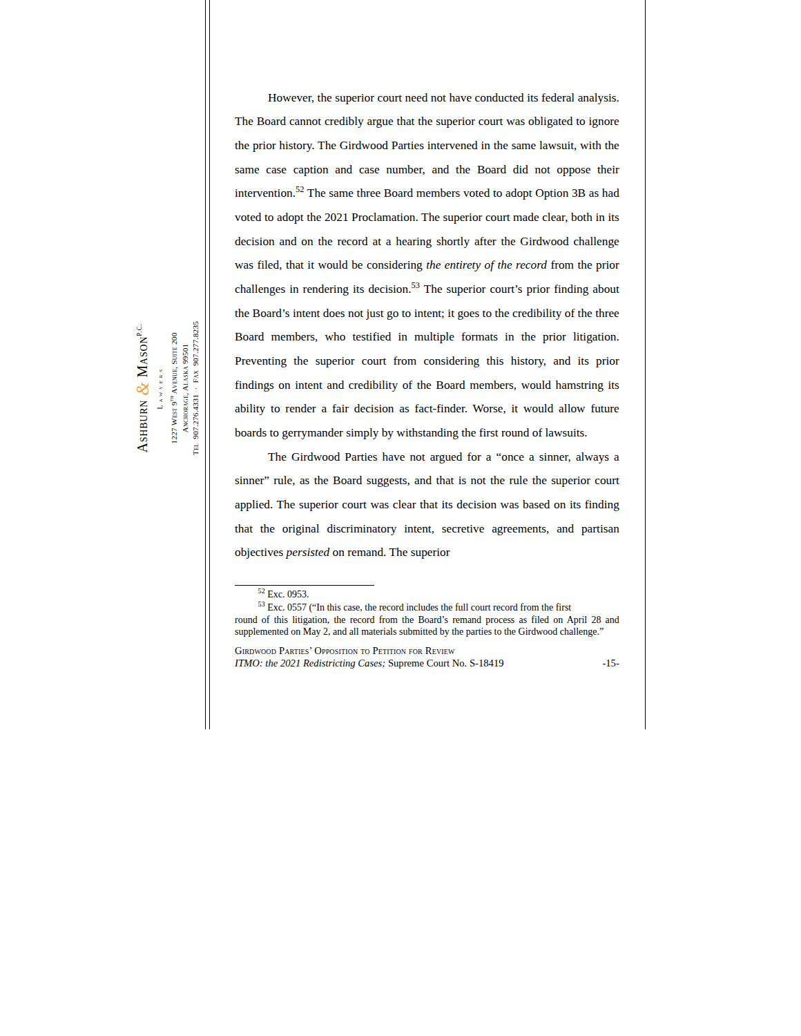Ashburn & MasonP.C.
Lawyers
1227 West 9th Avenue, Suite 200
Anchorage, Alaska 99501
Tel 907.276.4331 · Fax 907.277.8235
However, the superior court need not have conducted its federal analysis. The Board cannot credibly argue that the superior court was obligated to ignore the prior history. The Girdwood Parties intervened in the same lawsuit, with the same case caption and case number, and the Board did not oppose their intervention.52 The same three Board members voted to adopt Option 3B as had voted to adopt the 2021 Proclamation. The superior court made clear, both in its decision and on the record at a hearing shortly after the Girdwood challenge was filed, that it would be considering the entirety of the record from the prior challenges in rendering its decision.53 The superior court’s prior finding about the Board’s intent does not just go to intent; it goes to the credibility of the three Board members, who testified in multiple formats in the prior litigation. Preventing the superior court from considering this history, and its prior findings on intent and credibility of the Board members, would hamstring its ability to render a fair decision as fact-finder. Worse, it would allow future boards to gerrymander simply by withstanding the first round of lawsuits.
The Girdwood Parties have not argued for a “once a sinner, always a sinner” rule, as the Board suggests, and that is not the rule the superior court applied. The superior court was clear that its decision was based on its finding that the original discriminatory intent, secretive agreements, and partisan objectives persisted on remand. The superior
52 Exc. 0953.
53 Exc. 0557 (“In this case, the record includes the full court record from the first
round of this litigation, the record from the Board’s remand process as filed on April 28 and supplemented on May 2, and all materials submitted by the parties to the Girdwood challenge.”
Girdwood Parties’ Opposition to Petition for Review
ITMO: the 2021 Redistricting Cases; Supreme Court No. S-18419 -15-